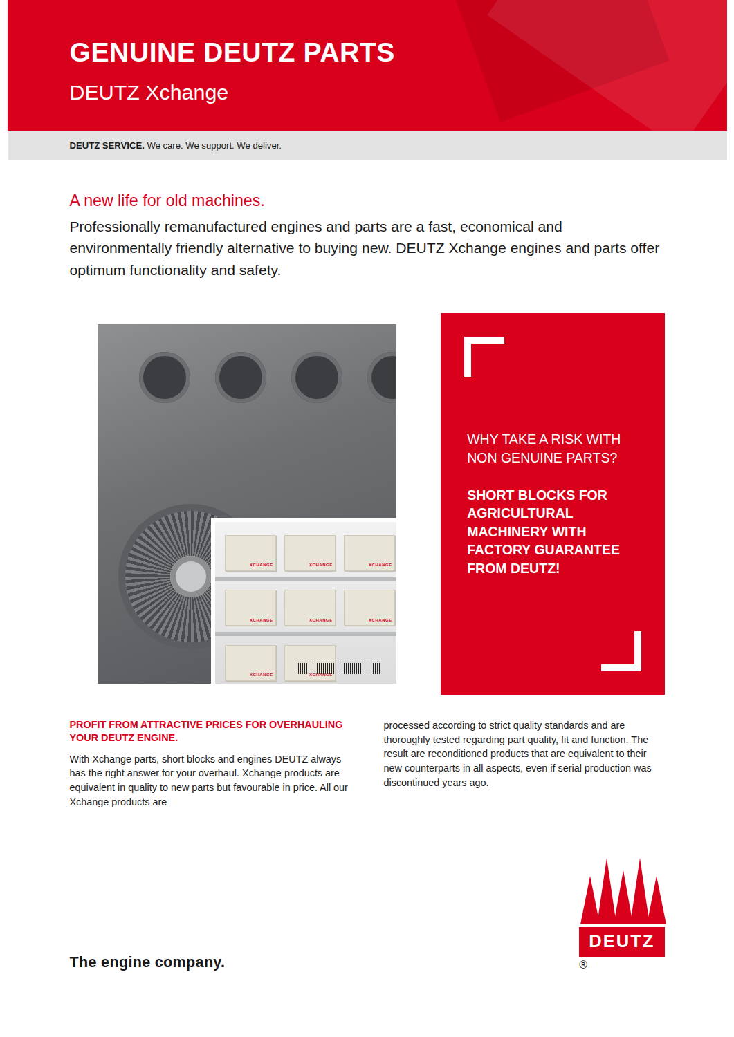Genuine DEUTZ Parts
DEUTZ Xchange
DEUTZ SERVICE. We care. We support. We deliver.
A new life for old machines.
Professionally remanufactured engines and parts are a fast, economical and environmentally friendly alternative to buying new. DEUTZ Xchange engines and parts offer optimum functionality and safety.
Why take a risk with non genuine parts?
Short blocks for agricultural machinery with factory guarantee from DEUTZ!
Profit from attractive prices for overhauling your DEUTZ engine.
With Xchange parts, short blocks and engines DEUTZ always has the right answer for your overhaul. Xchange products are equivalent in quality to new parts but favourable in price. All our Xchange products are
processed according to strict quality standards and are thoroughly tested regarding part quality, fit and function. The result are reconditioned products that are equivalent to their new counterparts in all aspects, even if serial production was discontinued years ago.
The engine company.
DEUTZ
®